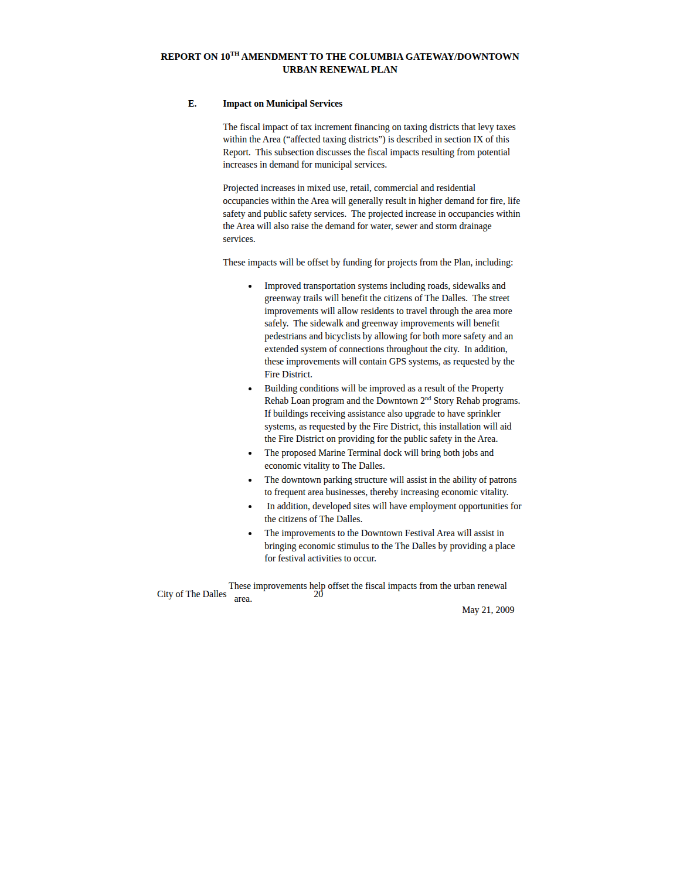REPORT ON 10TH AMENDMENT TO THE COLUMBIA GATEWAY/DOWNTOWN
URBAN RENEWAL PLAN
E. Impact on Municipal Services
The fiscal impact of tax increment financing on taxing districts that levy taxes within the Area (“affected taxing districts”) is described in section IX of this Report. This subsection discusses the fiscal impacts resulting from potential increases in demand for municipal services.
Projected increases in mixed use, retail, commercial and residential occupancies within the Area will generally result in higher demand for fire, life safety and public safety services. The projected increase in occupancies within the Area will also raise the demand for water, sewer and storm drainage services.
These impacts will be offset by funding for projects from the Plan, including:
Improved transportation systems including roads, sidewalks and greenway trails will benefit the citizens of The Dalles. The street improvements will allow residents to travel through the area more safely. The sidewalk and greenway improvements will benefit pedestrians and bicyclists by allowing for both more safety and an extended system of connections throughout the city. In addition, these improvements will contain GPS systems, as requested by the Fire District.
Building conditions will be improved as a result of the Property Rehab Loan program and the Downtown 2nd Story Rehab programs. If buildings receiving assistance also upgrade to have sprinkler systems, as requested by the Fire District, this installation will aid the Fire District on providing for the public safety in the Area.
The proposed Marine Terminal dock will bring both jobs and economic vitality to The Dalles.
The downtown parking structure will assist in the ability of patrons to frequent area businesses, thereby increasing economic vitality.
In addition, developed sites will have employment opportunities for the citizens of The Dalles.
The improvements to the Downtown Festival Area will assist in bringing economic stimulus to the The Dalles by providing a place for festival activities to occur.
These improvements help offset the fiscal impacts from the urban renewal
area.
City of The Dalles 20
May 21, 2009